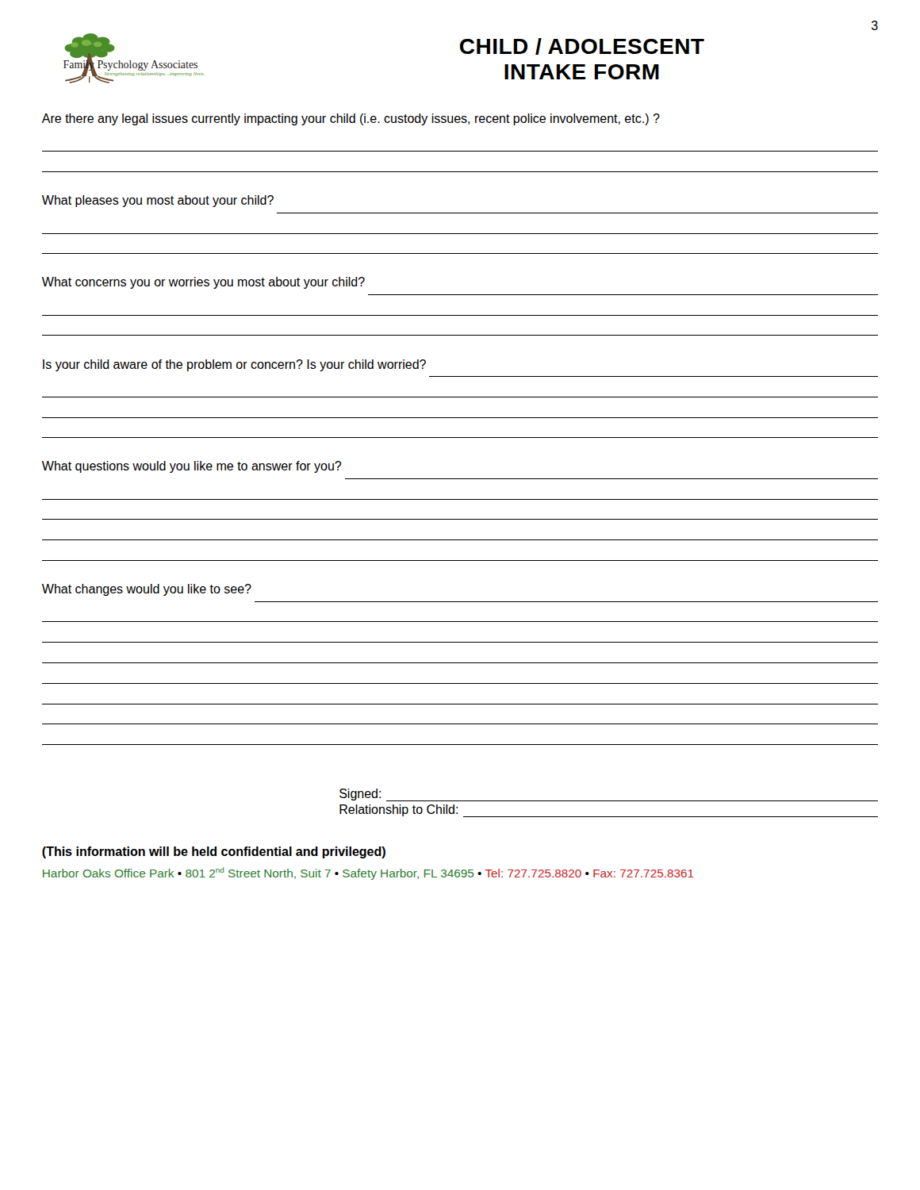3
Family Psychology Associates Strengthening relationships…improving lives.
CHILD / ADOLESCENT
INTAKE FORM
Are there any legal issues currently impacting your child (i.e. custody issues, recent police involvement, etc.) ?
What pleases you most about your child?
What concerns you or worries you most about your child?
Is your child aware of the problem or concern? Is your child worried?
What questions would you like me to answer for you?
What changes would you like to see?
Signed:
Relationship to Child:
(This information will be held confidential and privileged)
Harbor Oaks Office Park • 801 2nd Street North, Suit 7 • Safety Harbor, FL 34695 • Tel: 727.725.8820 • Fax: 727.725.8361